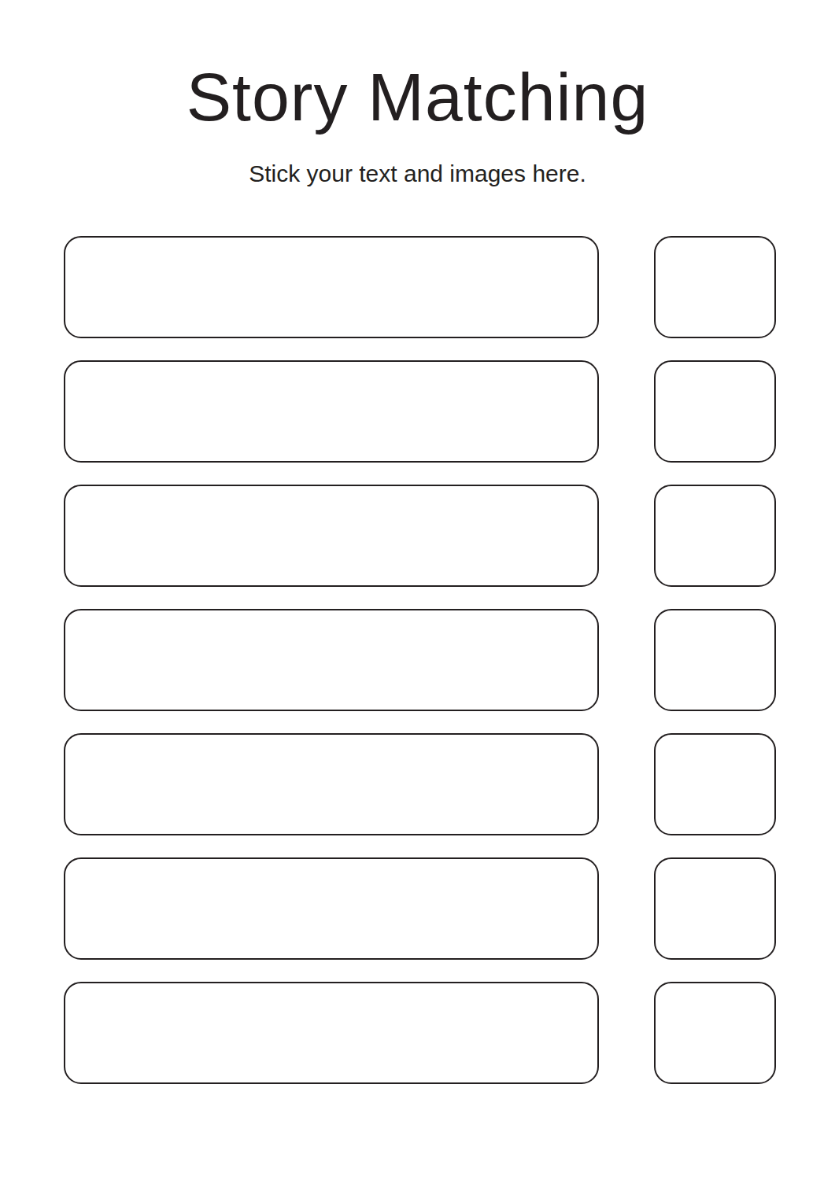Story Matching
Stick your text and images here.